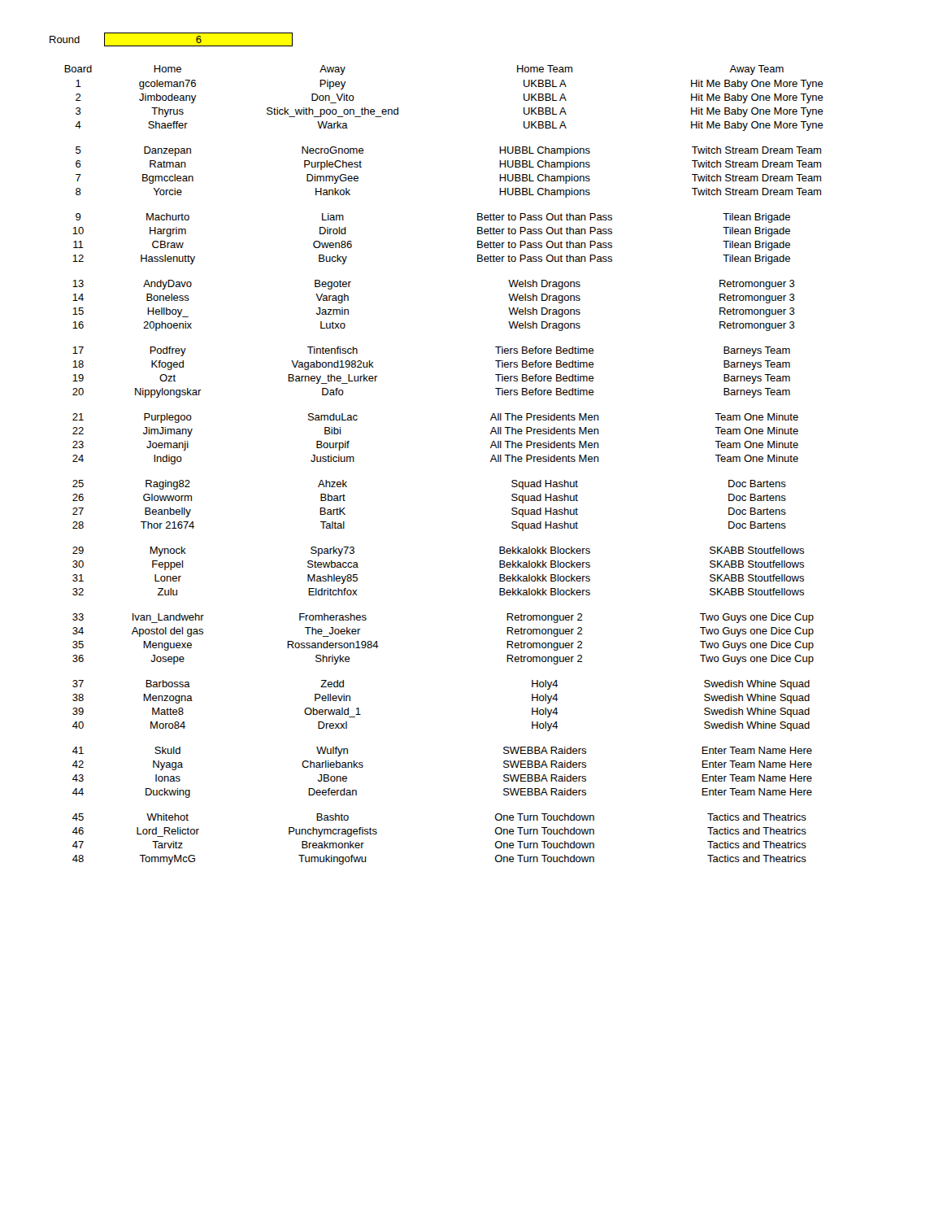Round 6
| Board | Home | Away | Home Team | Away Team |
| --- | --- | --- | --- | --- |
| 1 | gcoleman76 | Pipey | UKBBL A | Hit Me Baby One More Tyne |
| 2 | Jimbodeany | Don_Vito | UKBBL A | Hit Me Baby One More Tyne |
| 3 | Thyrus | Stick_with_poo_on_the_end | UKBBL A | Hit Me Baby One More Tyne |
| 4 | Shaeffer | Warka | UKBBL A | Hit Me Baby One More Tyne |
| 5 | Danzepan | NecroGnome | HUBBL Champions | Twitch Stream Dream Team |
| 6 | Ratman | PurpleChest | HUBBL Champions | Twitch Stream Dream Team |
| 7 | Bgmcclean | DimmyGee | HUBBL Champions | Twitch Stream Dream Team |
| 8 | Yorcie | Hankok | HUBBL Champions | Twitch Stream Dream Team |
| 9 | Machurto | Liam | Better to Pass Out than Pass | Tilean Brigade |
| 10 | Hargrim | Dirold | Better to Pass Out than Pass | Tilean Brigade |
| 11 | CBraw | Owen86 | Better to Pass Out than Pass | Tilean Brigade |
| 12 | Hasslenutty | Bucky | Better to Pass Out than Pass | Tilean Brigade |
| 13 | AndyDavo | Begoter | Welsh Dragons | Retromonguer 3 |
| 14 | Boneless | Varagh | Welsh Dragons | Retromonguer 3 |
| 15 | Hellboy_ | Jazmin | Welsh Dragons | Retromonguer 3 |
| 16 | 20phoenix | Lutxo | Welsh Dragons | Retromonguer 3 |
| 17 | Podfrey | Tintenfisch | Tiers Before Bedtime | Barneys Team |
| 18 | Kfoged | Vagabond1982uk | Tiers Before Bedtime | Barneys Team |
| 19 | Ozt | Barney_the_Lurker | Tiers Before Bedtime | Barneys Team |
| 20 | Nippylongskar | Dafo | Tiers Before Bedtime | Barneys Team |
| 21 | Purplegoo | SamduLac | All The Presidents Men | Team One Minute |
| 22 | JimJimany | Bibi | All The Presidents Men | Team One Minute |
| 23 | Joemanji | Bourpif | All The Presidents Men | Team One Minute |
| 24 | Indigo | Justicium | All The Presidents Men | Team One Minute |
| 25 | Raging82 | Ahzek | Squad Hashut | Doc Bartens |
| 26 | Glowworm | Bbart | Squad Hashut | Doc Bartens |
| 27 | Beanbelly | BartK | Squad Hashut | Doc Bartens |
| 28 | Thor 21674 | Taltal | Squad Hashut | Doc Bartens |
| 29 | Mynock | Sparky73 | Bekkalokk Blockers | SKABB Stoutfellows |
| 30 | Feppel | Stewbacca | Bekkalokk Blockers | SKABB Stoutfellows |
| 31 | Loner | Mashley85 | Bekkalokk Blockers | SKABB Stoutfellows |
| 32 | Zulu | Eldritchfox | Bekkalokk Blockers | SKABB Stoutfellows |
| 33 | Ivan_Landwehr | Fromherashes | Retromonguer 2 | Two Guys one Dice Cup |
| 34 | Apostol del gas | The_Joeker | Retromonguer 2 | Two Guys one Dice Cup |
| 35 | Menguexe | Rossanderson1984 | Retromonguer 2 | Two Guys one Dice Cup |
| 36 | Josepe | Shriyke | Retromonguer 2 | Two Guys one Dice Cup |
| 37 | Barbossa | Zedd | Holy4 | Swedish Whine Squad |
| 38 | Menzogna | Pellevin | Holy4 | Swedish Whine Squad |
| 39 | Matte8 | Oberwald_1 | Holy4 | Swedish Whine Squad |
| 40 | Moro84 | Drexxl | Holy4 | Swedish Whine Squad |
| 41 | Skuld | Wulfyn | SWEBBA Raiders | Enter Team Name Here |
| 42 | Nyaga | Charliebanks | SWEBBA Raiders | Enter Team Name Here |
| 43 | Ionas | JBone | SWEBBA Raiders | Enter Team Name Here |
| 44 | Duckwing | Deeferdan | SWEBBA Raiders | Enter Team Name Here |
| 45 | Whitehot | Bashto | One Turn Touchdown | Tactics and Theatrics |
| 46 | Lord_Relictor | Punchymcragefists | One Turn Touchdown | Tactics and Theatrics |
| 47 | Tarvitz | Breakmonker | One Turn Touchdown | Tactics and Theatrics |
| 48 | TommyMcG | Tumukingofwu | One Turn Touchdown | Tactics and Theatrics |